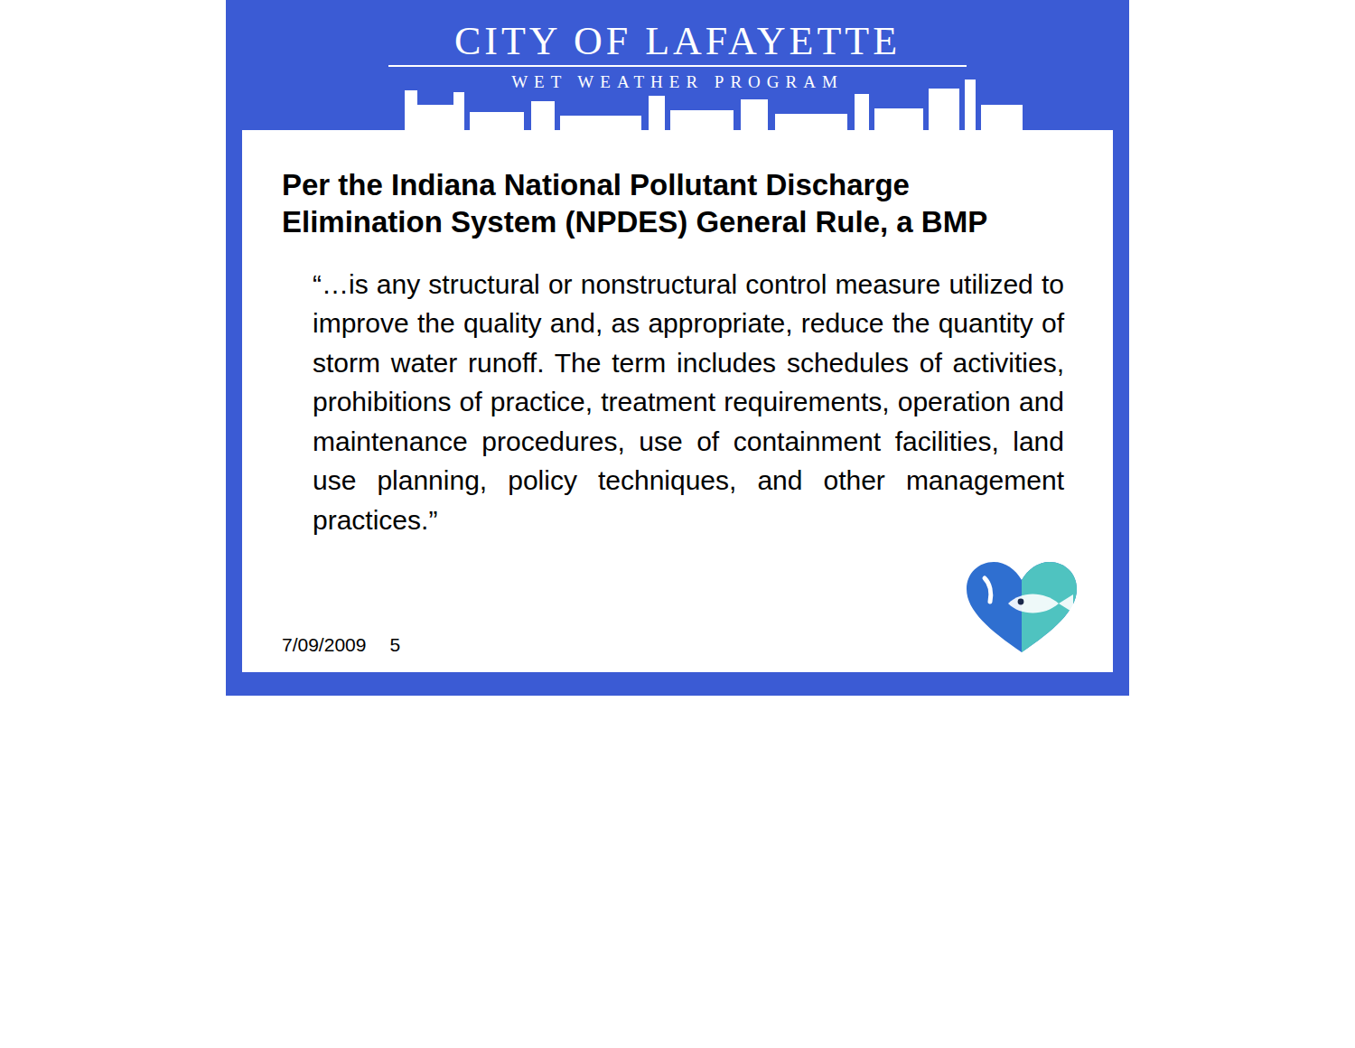CITY OF LAFAYETTE
WET WEATHER PROGRAM
Per the Indiana National Pollutant Discharge Elimination System (NPDES) General Rule, a BMP
“…is any structural or nonstructural control measure utilized to improve the quality and, as appropriate, reduce the quantity of storm water runoff. The term includes schedules of activities, prohibitions of practice, treatment requirements, operation and maintenance procedures, use of containment facilities, land use planning, policy techniques, and other management practices.”
7/09/20095